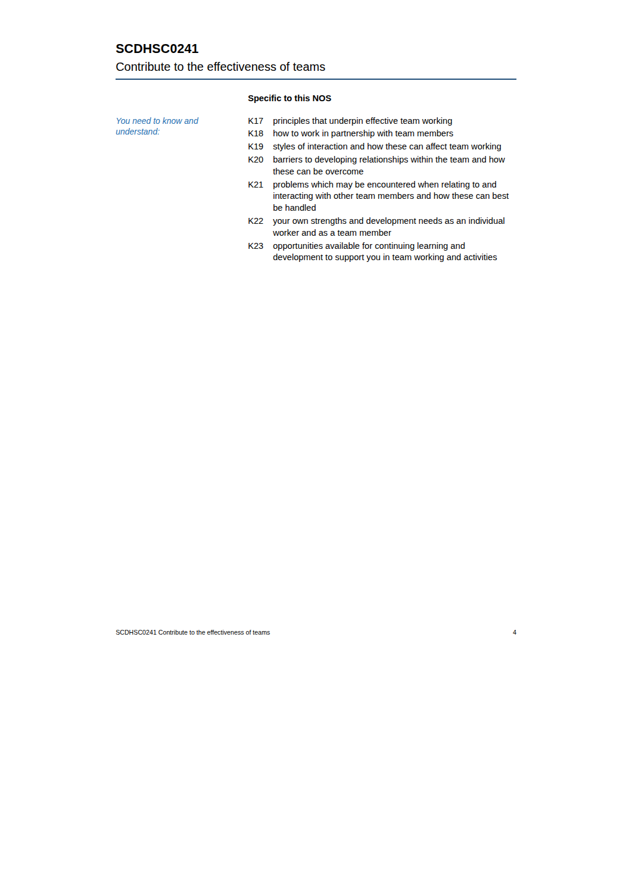SCDHSC0241
Contribute to the effectiveness of teams
Specific to this NOS
You need to know and understand:
K17 principles that underpin effective team working
K18 how to work in partnership with team members
K19 styles of interaction and how these can affect team working
K20 barriers to developing relationships within the team and how these can be overcome
K21 problems which may be encountered when relating to and interacting with other team members and how these can best be handled
K22 your own strengths and development needs as an individual worker and as a team member
K23 opportunities available for continuing learning and development to support you in team working and activities
SCDHSC0241 Contribute to the effectiveness of teams
4